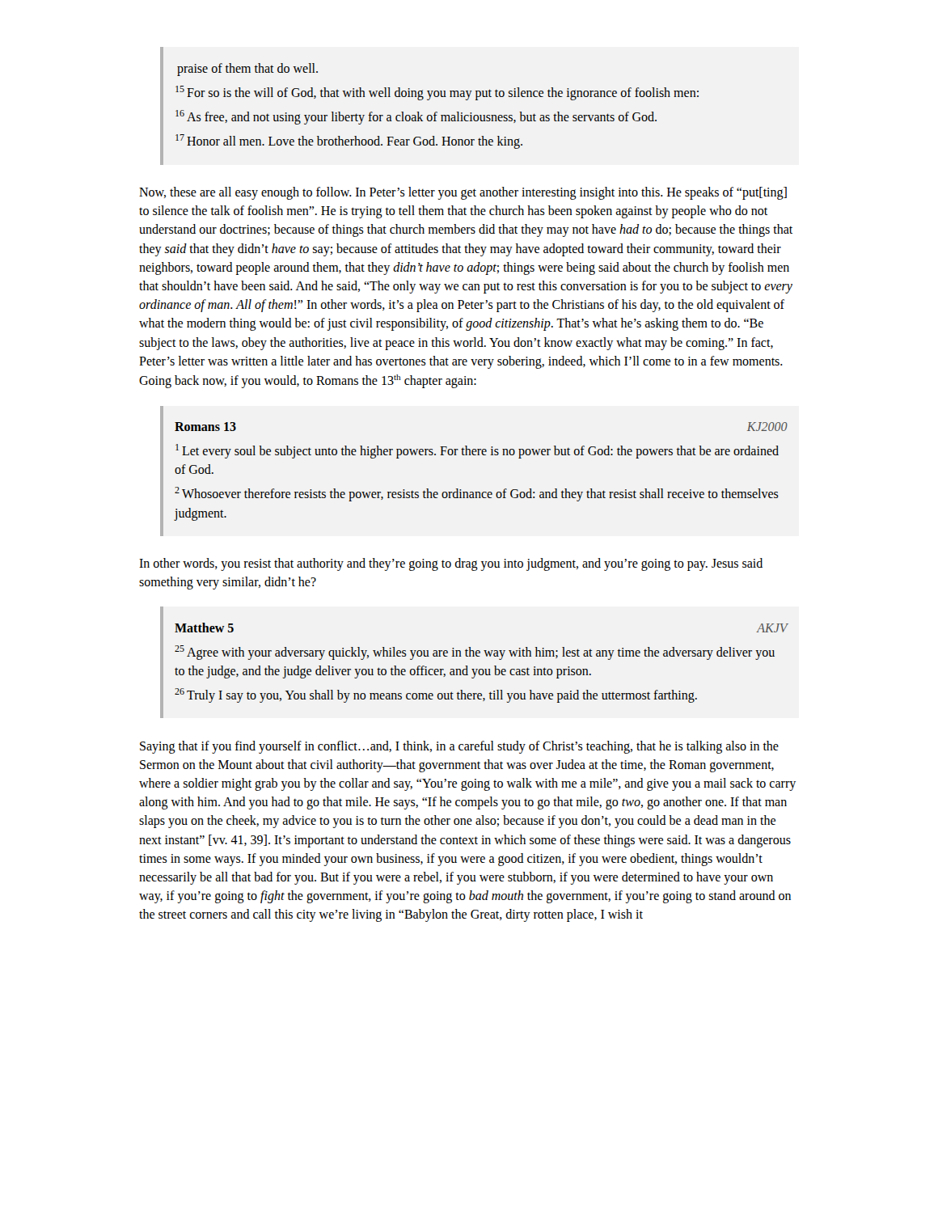praise of them that do well.
15 For so is the will of God, that with well doing you may put to silence the ignorance of foolish men:
16 As free, and not using your liberty for a cloak of maliciousness, but as the servants of God.
17 Honor all men. Love the brotherhood. Fear God. Honor the king.
Now, these are all easy enough to follow. In Peter’s letter you get another interesting insight into this. He speaks of “put[ting] to silence the talk of foolish men”. He is trying to tell them that the church has been spoken against by people who do not understand our doctrines; because of things that church members did that they may not have had to do; because the things that they said that they didn’t have to say; because of attitudes that they may have adopted toward their community, toward their neighbors, toward people around them, that they didn’t have to adopt; things were being said about the church by foolish men that shouldn’t have been said. And he said, “The only way we can put to rest this conversation is for you to be subject to every ordinance of man. All of them!” In other words, it’s a plea on Peter’s part to the Christians of his day, to the old equivalent of what the modern thing would be: of just civil responsibility, of good citizenship. That’s what he’s asking them to do. “Be subject to the laws, obey the authorities, live at peace in this world. You don’t know exactly what may be coming.” In fact, Peter’s letter was written a little later and has overtones that are very sobering, indeed, which I’ll come to in a few moments. Going back now, if you would, to Romans the 13th chapter again:
Romans 13 KJ2000
1 Let every soul be subject unto the higher powers. For there is no power but of God: the powers that be are ordained of God.
2 Whosoever therefore resists the power, resists the ordinance of God: and they that resist shall receive to themselves judgment.
In other words, you resist that authority and they’re going to drag you into judgment, and you’re going to pay. Jesus said something very similar, didn’t he?
Matthew 5 AKJV
25 Agree with your adversary quickly, whiles you are in the way with him; lest at any time the adversary deliver you to the judge, and the judge deliver you to the officer, and you be cast into prison.
26 Truly I say to you, You shall by no means come out there, till you have paid the uttermost farthing.
Saying that if you find yourself in conflict…and, I think, in a careful study of Christ’s teaching, that he is talking also in the Sermon on the Mount about that civil authority—that government that was over Judea at the time, the Roman government, where a soldier might grab you by the collar and say, “You’re going to walk with me a mile”, and give you a mail sack to carry along with him. And you had to go that mile. He says, “If he compels you to go that mile, go two, go another one. If that man slaps you on the cheek, my advice to you is to turn the other one also; because if you don’t, you could be a dead man in the next instant” [vv. 41, 39]. It’s important to understand the context in which some of these things were said. It was a dangerous times in some ways. If you minded your own business, if you were a good citizen, if you were obedient, things wouldn’t necessarily be all that bad for you. But if you were a rebel, if you were stubborn, if you were determined to have your own way, if you’re going to fight the government, if you’re going to bad mouth the government, if you’re going to stand around on the street corners and call this city we’re living in “Babylon the Great, dirty rotten place, I wish it